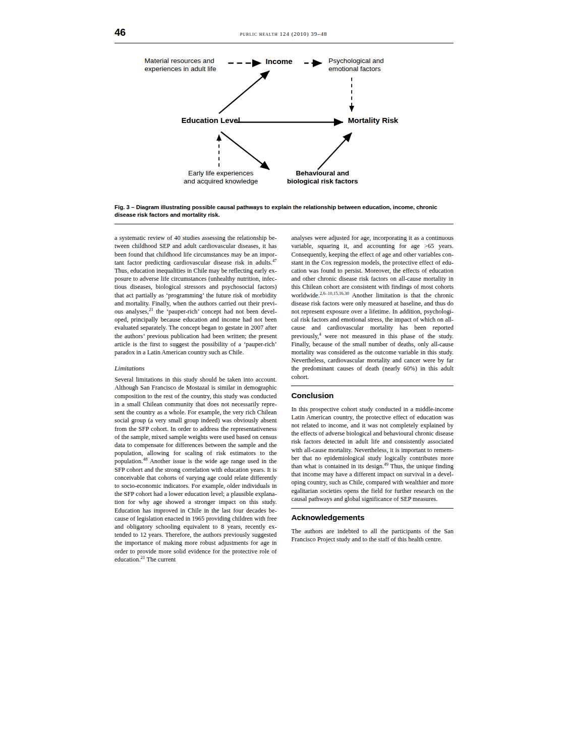46
public health 124 (2010) 39–48
Material resources and
experiences in adult life
Income
Psychological and
emotional factors
Education Level
Mortality Risk
Early life experiences
and acquired knowledge
Behavioural and
biological risk factors
Fig. 3 – Diagram illustrating possible causal pathways to explain the relationship between education, income, chronic disease risk factors and mortality risk.
a systematic review of 40 studies assessing the relationship between childhood SEP and adult cardiovascular diseases, it has been found that childhood life circumstances may be an important factor predicting cardiovascular disease risk in adults.47 Thus, education inequalities in Chile may be reflecting early exposure to adverse life circumstances (unhealthy nutrition, infectious diseases, biological stressors and psychosocial factors) that act partially as ‘programming’ the future risk of morbidity and mortality. Finally, when the authors carried out their previous analyses,21 the ‘pauper-rich’ concept had not been developed, principally because education and income had not been evaluated separately. The concept began to gestate in 2007 after the authors’ previous publication had been written; the present article is the first to suggest the possibility of a ‘pauper-rich’ paradox in a Latin American country such as Chile.
Limitations
Several limitations in this study should be taken into account. Although San Francisco de Mostazal is similar in demographic composition to the rest of the country, this study was conducted in a small Chilean community that does not necessarily represent the country as a whole. For example, the very rich Chilean social group (a very small group indeed) was obviously absent from the SFP cohort. In order to address the representativeness of the sample, mixed sample weights were used based on census data to compensate for differences between the sample and the population, allowing for scaling of risk estimators to the population.48 Another issue is the wide age range used in the SFP cohort and the strong correlation with education years. It is conceivable that cohorts of varying age could relate differently to socio-economic indicators. For example, older individuals in the SFP cohort had a lower education level; a plausible explanation for why age showed a stronger impact on this study. Education has improved in Chile in the last four decades because of legislation enacted in 1965 providing children with free and obligatory schooling equivalent to 8 years, recently extended to 12 years. Therefore, the authors previously suggested the importance of making more robust adjustments for age in order to provide more solid evidence for the protective role of education.21 The current
analyses were adjusted for age, incorporating it as a continuous variable, squaring it, and accounting for age >65 years. Consequently, keeping the effect of age and other variables constant in the Cox regression models, the protective effect of education was found to persist. Moreover, the effects of education and other chronic disease risk factors on all-cause mortality in this Chilean cohort are consistent with findings of most cohorts worldwide.2,6–10,15,16,30 Another limitation is that the chronic disease risk factors were only measured at baseline, and thus do not represent exposure over a lifetime. In addition, psychological risk factors and emotional stress, the impact of which on all-cause and cardiovascular mortality has been reported previously,4 were not measured in this phase of the study. Finally, because of the small number of deaths, only all-cause mortality was considered as the outcome variable in this study. Nevertheless, cardiovascular mortality and cancer were by far the predominant causes of death (nearly 60%) in this adult cohort.
Conclusion
In this prospective cohort study conducted in a middle-income Latin American country, the protective effect of education was not related to income, and it was not completely explained by the effects of adverse biological and behavioural chronic disease risk factors detected in adult life and consistently associated with all-cause mortality. Nevertheless, it is important to remember that no epidemiological study logically contributes more than what is contained in its design.49 Thus, the unique finding that income may have a different impact on survival in a developing country, such as Chile, compared with wealthier and more egalitarian societies opens the field for further research on the causal pathways and global significance of SEP measures.
Acknowledgements
The authors are indebted to all the participants of the San Francisco Project study and to the staff of this health centre.